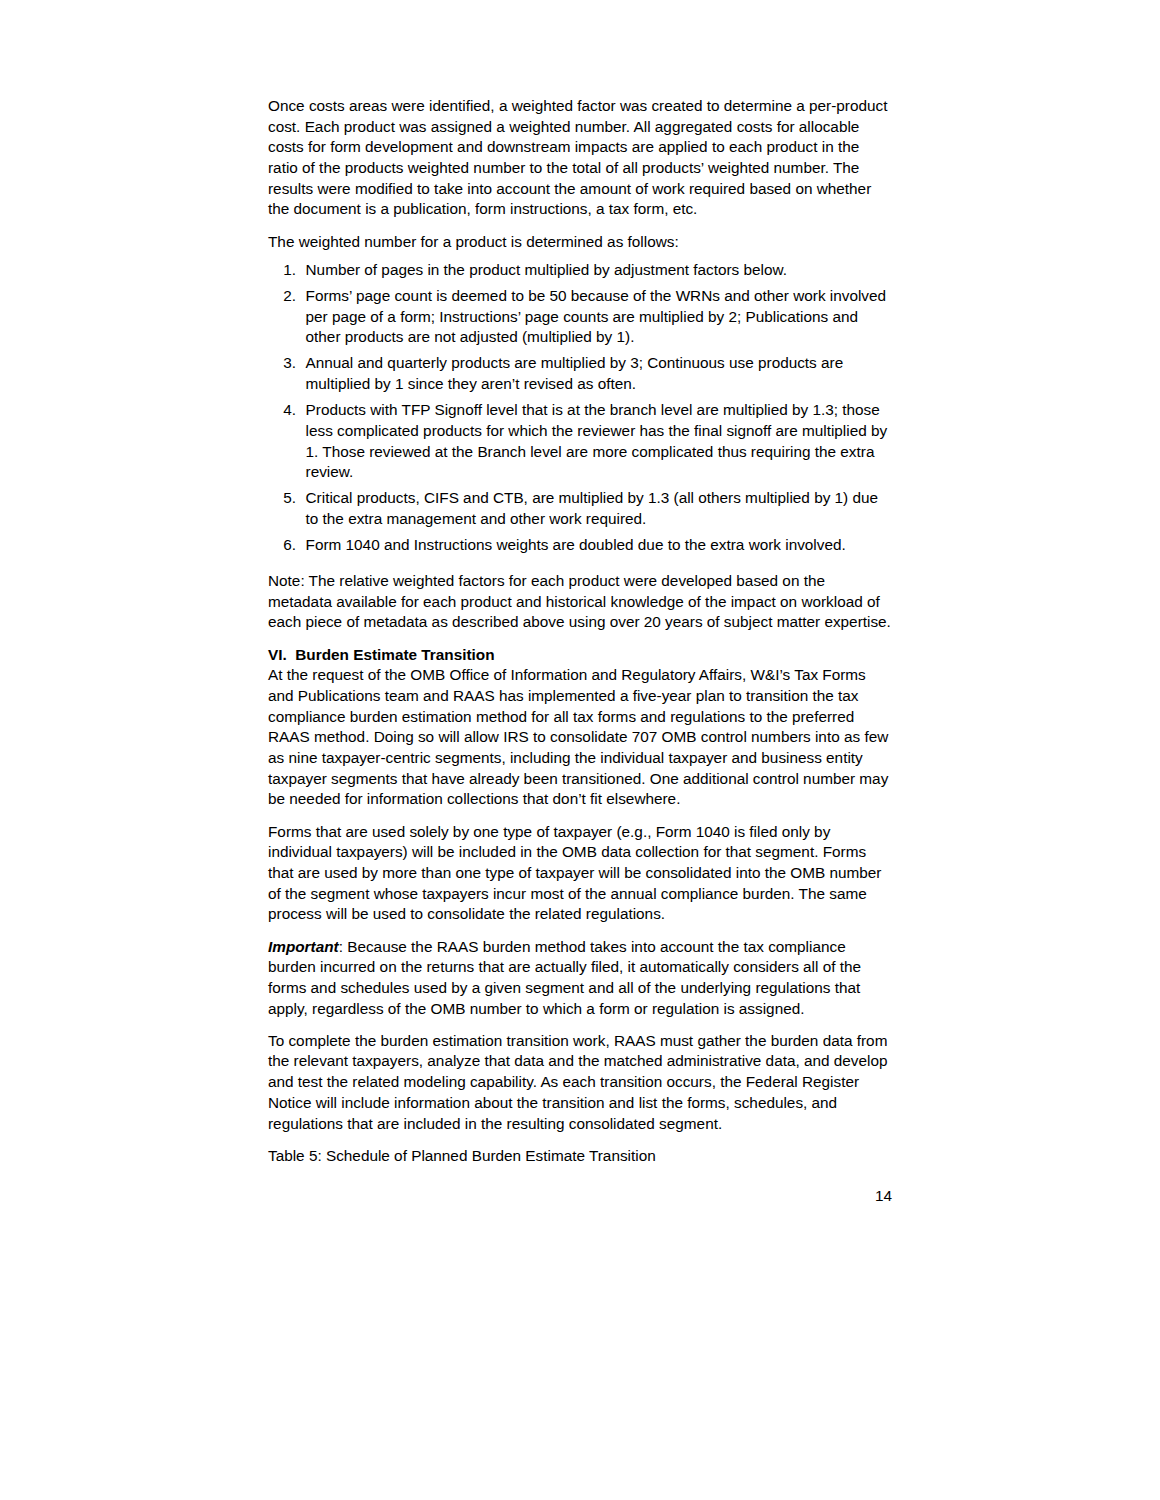Once costs areas were identified, a weighted factor was created to determine a per-product cost. Each product was assigned a weighted number. All aggregated costs for allocable costs for form development and downstream impacts are applied to each product in the ratio of the products weighted number to the total of all products’ weighted number. The results were modified to take into account the amount of work required based on whether the document is a publication, form instructions, a tax form, etc.
The weighted number for a product is determined as follows:
Number of pages in the product multiplied by adjustment factors below.
Forms’ page count is deemed to be 50 because of the WRNs and other work involved per page of a form; Instructions’ page counts are multiplied by 2; Publications and other products are not adjusted (multiplied by 1).
Annual and quarterly products are multiplied by 3; Continuous use products are multiplied by 1 since they aren’t revised as often.
Products with TFP Signoff level that is at the branch level are multiplied by 1.3; those less complicated products for which the reviewer has the final signoff are multiplied by 1. Those reviewed at the Branch level are more complicated thus requiring the extra review.
Critical products, CIFS and CTB, are multiplied by 1.3 (all others multiplied by 1) due to the extra management and other work required.
Form 1040 and Instructions weights are doubled due to the extra work involved.
Note: The relative weighted factors for each product were developed based on the metadata available for each product and historical knowledge of the impact on workload of each piece of metadata as described above using over 20 years of subject matter expertise.
VI. Burden Estimate Transition
At the request of the OMB Office of Information and Regulatory Affairs, W&I’s Tax Forms and Publications team and RAAS has implemented a five-year plan to transition the tax compliance burden estimation method for all tax forms and regulations to the preferred RAAS method. Doing so will allow IRS to consolidate 707 OMB control numbers into as few as nine taxpayer-centric segments, including the individual taxpayer and business entity taxpayer segments that have already been transitioned. One additional control number may be needed for information collections that don’t fit elsewhere.
Forms that are used solely by one type of taxpayer (e.g., Form 1040 is filed only by individual taxpayers) will be included in the OMB data collection for that segment. Forms that are used by more than one type of taxpayer will be consolidated into the OMB number of the segment whose taxpayers incur most of the annual compliance burden. The same process will be used to consolidate the related regulations.
Important: Because the RAAS burden method takes into account the tax compliance burden incurred on the returns that are actually filed, it automatically considers all of the forms and schedules used by a given segment and all of the underlying regulations that apply, regardless of the OMB number to which a form or regulation is assigned.
To complete the burden estimation transition work, RAAS must gather the burden data from the relevant taxpayers, analyze that data and the matched administrative data, and develop and test the related modeling capability. As each transition occurs, the Federal Register Notice will include information about the transition and list the forms, schedules, and regulations that are included in the resulting consolidated segment.
Table 5: Schedule of Planned Burden Estimate Transition
14